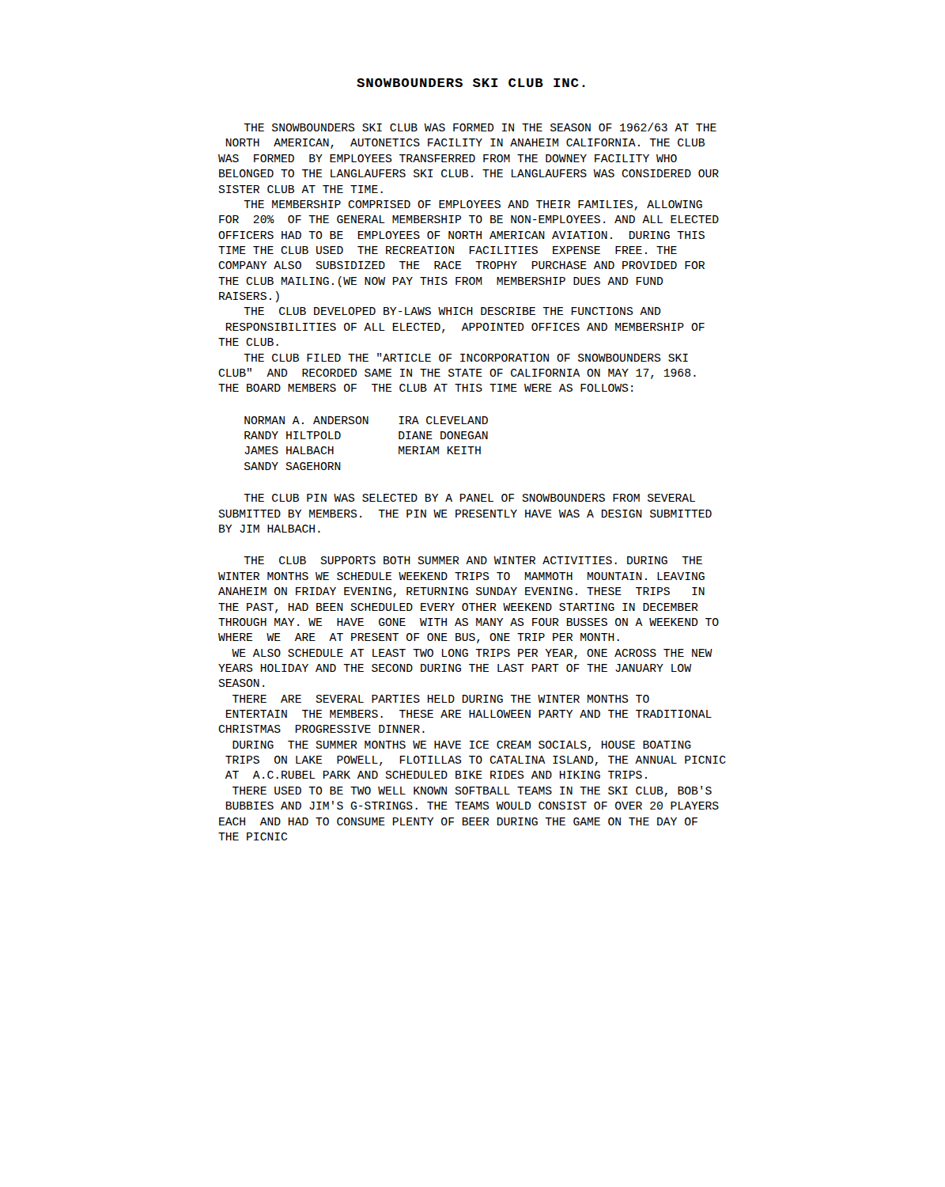SNOWBOUNDERS SKI CLUB INC.
THE SNOWBOUNDERS SKI CLUB WAS FORMED IN THE SEASON OF 1962/63 AT THE NORTH AMERICAN, AUTONETICS FACILITY IN ANAHEIM CALIFORNIA. THE CLUB WAS FORMED BY EMPLOYEES TRANSFERRED FROM THE DOWNEY FACILITY WHO BELONGED TO THE LANGLAUFERS SKI CLUB. THE LANGLAUFERS WAS CONSIDERED OUR SISTER CLUB AT THE TIME.
THE MEMBERSHIP COMPRISED OF EMPLOYEES AND THEIR FAMILIES, ALLOWING FOR 20% OF THE GENERAL MEMBERSHIP TO BE NON-EMPLOYEES. AND ALL ELECTED OFFICERS HAD TO BE EMPLOYEES OF NORTH AMERICAN AVIATION. DURING THIS TIME THE CLUB USED THE RECREATION FACILITIES EXPENSE FREE. THE COMPANY ALSO SUBSIDIZED THE RACE TROPHY PURCHASE AND PROVIDED FOR THE CLUB MAILING.(WE NOW PAY THIS FROM MEMBERSHIP DUES AND FUND RAISERS.)
THE CLUB DEVELOPED BY-LAWS WHICH DESCRIBE THE FUNCTIONS AND RESPONSIBILITIES OF ALL ELECTED, APPOINTED OFFICES AND MEMBERSHIP OF THE CLUB.
THE CLUB FILED THE "ARTICLE OF INCORPORATION OF SNOWBOUNDERS SKI CLUB" AND RECORDED SAME IN THE STATE OF CALIFORNIA ON MAY 17, 1968. THE BOARD MEMBERS OF THE CLUB AT THIS TIME WERE AS FOLLOWS:
| NORMAN A. ANDERSON | IRA CLEVELAND |
| RANDY HILTPOLD | DIANE DONEGAN |
| JAMES HALBACH | MERIAM KEITH |
| SANDY SAGEHORN | |
THE CLUB PIN WAS SELECTED BY A PANEL OF SNOWBOUNDERS FROM SEVERAL SUBMITTED BY MEMBERS. THE PIN WE PRESENTLY HAVE WAS A DESIGN SUBMITTED BY JIM HALBACH.
THE CLUB SUPPORTS BOTH SUMMER AND WINTER ACTIVITIES. DURING THE WINTER MONTHS WE SCHEDULE WEEKEND TRIPS TO MAMMOTH MOUNTAIN. LEAVING ANAHEIM ON FRIDAY EVENING, RETURNING SUNDAY EVENING. THESE TRIPS IN THE PAST, HAD BEEN SCHEDULED EVERY OTHER WEEKEND STARTING IN DECEMBER THROUGH MAY. WE HAVE GONE WITH AS MANY AS FOUR BUSSES ON A WEEKEND TO WHERE WE ARE AT PRESENT OF ONE BUS, ONE TRIP PER MONTH.
WE ALSO SCHEDULE AT LEAST TWO LONG TRIPS PER YEAR, ONE ACROSS THE NEW YEARS HOLIDAY AND THE SECOND DURING THE LAST PART OF THE JANUARY LOW SEASON.
THERE ARE SEVERAL PARTIES HELD DURING THE WINTER MONTHS TO ENTERTAIN THE MEMBERS. THESE ARE HALLOWEEN PARTY AND THE TRADITIONAL CHRISTMAS PROGRESSIVE DINNER.
DURING THE SUMMER MONTHS WE HAVE ICE CREAM SOCIALS, HOUSE BOATING TRIPS ON LAKE POWELL, FLOTILLAS TO CATALINA ISLAND, THE ANNUAL PICNIC AT A.C.RUBEL PARK AND SCHEDULED BIKE RIDES AND HIKING TRIPS.
THERE USED TO BE TWO WELL KNOWN SOFTBALL TEAMS IN THE SKI CLUB, BOB'S BUBBIES AND JIM'S G-STRINGS. THE TEAMS WOULD CONSIST OF OVER 20 PLAYERS EACH AND HAD TO CONSUME PLENTY OF BEER DURING THE GAME ON THE DAY OF THE PICNIC